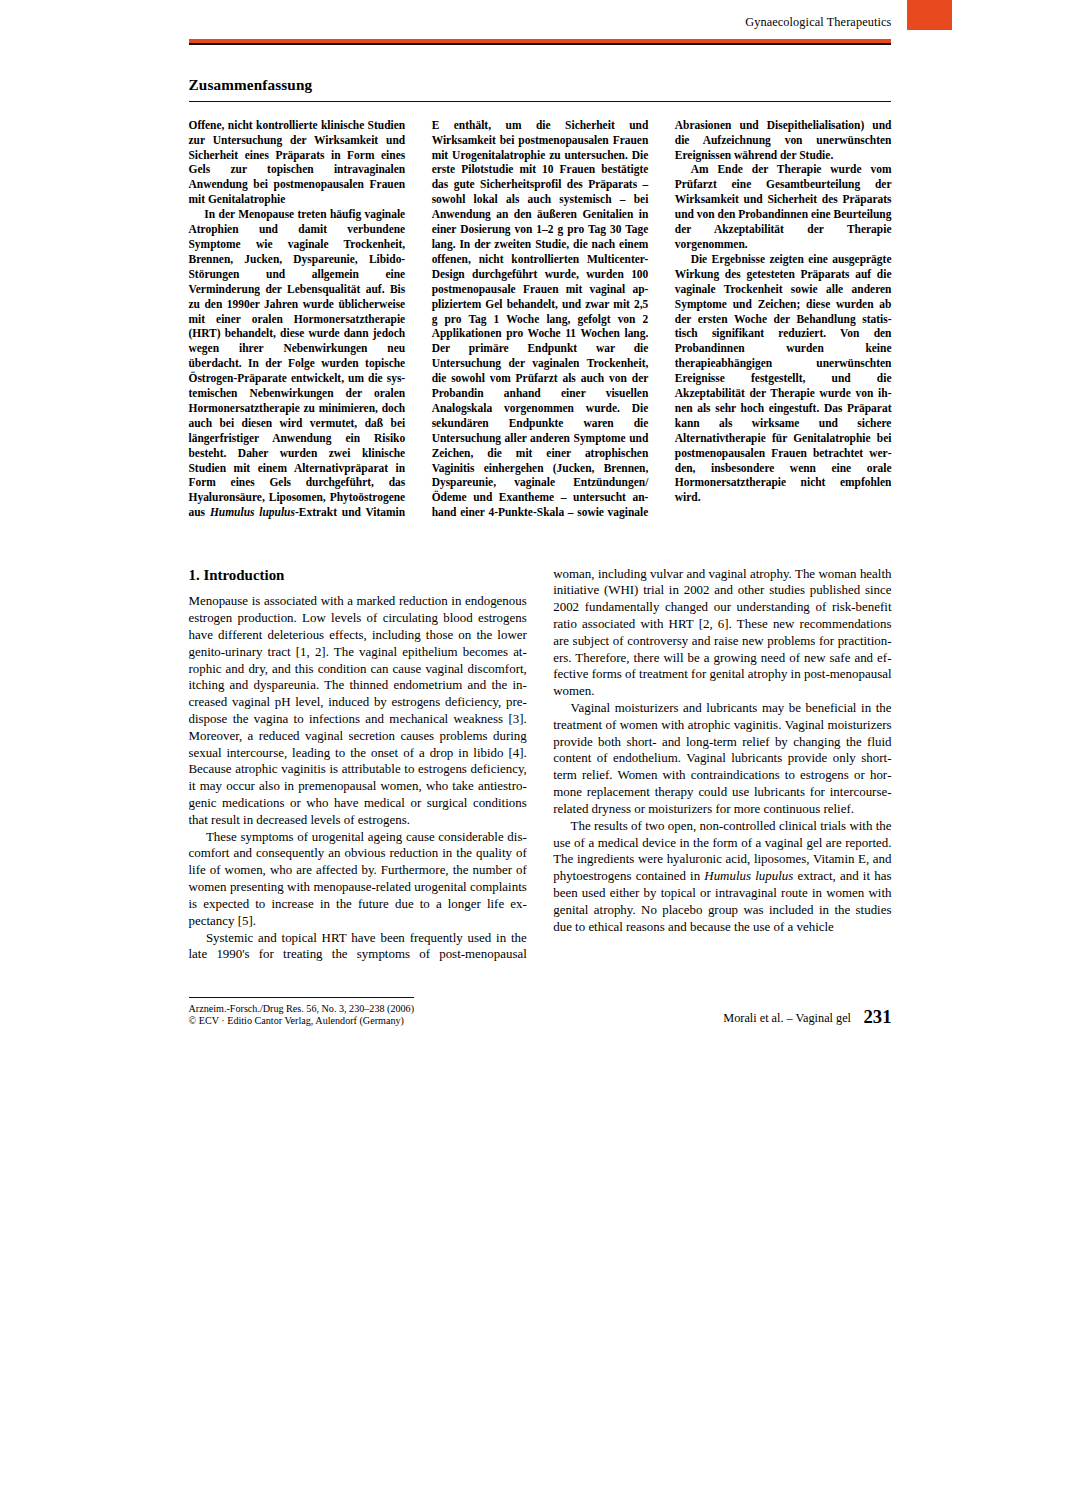Gynaecological Therapeutics
Zusammenfassung
Offene, nicht kontrollierte klinische Studien zur Untersuchung der Wirksamkeit und Sicherheit eines Präparats in Form eines Gels zur topischen intravaginalen Anwendung bei postmenopausalen Frauen mit Genitalatrophie
In der Menopause treten häufig vaginale Atrophien und damit verbundene Symptome wie vaginale Trockenheit, Brennen, Jucken, Dyspareunie, Libido-Störungen und allgemein eine Verminderung der Lebensqualität auf. Bis zu den 1990er Jahren wurde üblicherweise mit einer oralen Hormonersatztherapie (HRT) behandelt, diese wurde dann jedoch wegen ihrer Nebenwirkungen neu überdacht. In der Folge wurden topische Östrogen-Präparate entwickelt, um die systemischen Nebenwirkungen der oralen Hormonersatztherapie zu minimieren, doch auch bei diesen wird vermutet, daß bei längerfristiger Anwendung ein Risiko besteht. Daher wurden zwei klinische Studien mit einem Alternativpräparat in Form eines Gels durchgeführt, das Hyaluronsäure, Liposomen, Phytoöstrogene aus Humulus lupulus-Extrakt und Vitamin E enthält, um die Sicherheit und Wirksamkeit bei postmenopausalen Frauen mit Urogenitalatrophie zu untersuchen. Die erste Pilotstudie mit 10 Frauen bestätigte das gute Sicherheitsprofil des Präparats – sowohl lokal als auch systemisch – bei Anwendung an den äußeren Genitalien in einer Dosierung von 1–2 g pro Tag 30 Tage lang. In der zweiten Studie, die nach einem offenen, nicht kontrollierten Multicenter-Design durchgeführt wurde, wurden 100 postmenopausale Frauen mit vaginal appliziertem Gel behandelt, und zwar mit 2,5 g pro Tag 1 Woche lang, gefolgt von 2 Applikationen pro Woche 11 Wochen lang. Der primäre Endpunkt war die Untersuchung der vaginalen Trockenheit, die sowohl vom Prüfarzt als auch von der Probandin anhand einer visuellen Analogskala vorgenommen wurde. Die sekundären Endpunkte waren die Untersuchung aller anderen Symptome und Zeichen, die mit einer atrophischen Vaginitis einhergehen (Jucken, Brennen, Dyspareunie, vaginale Entzündungen/Ödeme und Exantheme – untersucht anhand einer 4-Punkte-Skala – sowie vaginale Abrasionen und Disepithelialisation) und die Aufzeichnung von unerwünschten Ereignissen während der Studie.
Am Ende der Therapie wurde vom Prüfarzt eine Gesamtbeurteilung der Wirksamkeit und Sicherheit des Präparats und von den Probandinnen eine Beurteilung der Akzeptabilität der Therapie vorgenommen.
Die Ergebnisse zeigten eine ausgeprägte Wirkung des getesteten Präparats auf die vaginale Trockenheit sowie alle anderen Symptome und Zeichen; diese wurden ab der ersten Woche der Behandlung statistisch signifikant reduziert. Von den Probandinnen wurden keine therapieabhängigen unerwünschten Ereignisse festgestellt, und die Akzeptabilität der Therapie wurde von ihnen als sehr hoch eingestuft. Das Präparat kann als wirksame und sichere Alternativtherapie für Genitalatrophie bei postmenopausalen Frauen betrachtet werden, insbesondere wenn eine orale Hormonersatztherapie nicht empfohlen wird.
1. Introduction
Menopause is associated with a marked reduction in endogenous estrogen production. Low levels of circulating blood estrogens have different deleterious effects, including those on the lower genito-urinary tract [1, 2]. The vaginal epithelium becomes atrophic and dry, and this condition can cause vaginal discomfort, itching and dyspareunia. The thinned endometrium and the increased vaginal pH level, induced by estrogens deficiency, predispose the vagina to infections and mechanical weakness [3]. Moreover, a reduced vaginal secretion causes problems during sexual intercourse, leading to the onset of a drop in libido [4]. Because atrophic vaginitis is attributable to estrogens deficiency, it may occur also in premenopausal women, who take antiestrogenic medications or who have medical or surgical conditions that result in decreased levels of estrogens.
These symptoms of urogenital ageing cause considerable discomfort and consequently an obvious reduction in the quality of life of women, who are affected by. Furthermore, the number of women presenting with menopause-related urogenital complaints is expected to increase in the future due to a longer life expectancy [5].
Systemic and topical HRT have been frequently used in the late 1990's for treating the symptoms of post-menopausal woman, including vulvar and vaginal atrophy. The woman health initiative (WHI) trial in 2002 and other studies published since 2002 fundamentally changed our understanding of risk-benefit ratio associated with HRT [2, 6]. These new recommendations are subject of controversy and raise new problems for practitioners. Therefore, there will be a growing need of new safe and effective forms of treatment for genital atrophy in post-menopausal women.
Vaginal moisturizers and lubricants may be beneficial in the treatment of women with atrophic vaginitis. Vaginal moisturizers provide both short- and long-term relief by changing the fluid content of endothelium. Vaginal lubricants provide only short-term relief. Women with contraindications to estrogens or hormone replacement therapy could use lubricants for intercourse-related dryness or moisturizers for more continuous relief.
The results of two open, non-controlled clinical trials with the use of a medical device in the form of a vaginal gel are reported. The ingredients were hyaluronic acid, liposomes, Vitamin E, and phytoestrogens contained in Humulus lupulus extract, and it has been used either by topical or intravaginal route in women with genital atrophy. No placebo group was included in the studies due to ethical reasons and because the use of a vehicle
Arzneim.-Forsch./Drug Res. 56, No. 3, 230–238 (2006)
© ECV · Editio Cantor Verlag, Aulendorf (Germany)
Morali et al. – Vaginal gel 231